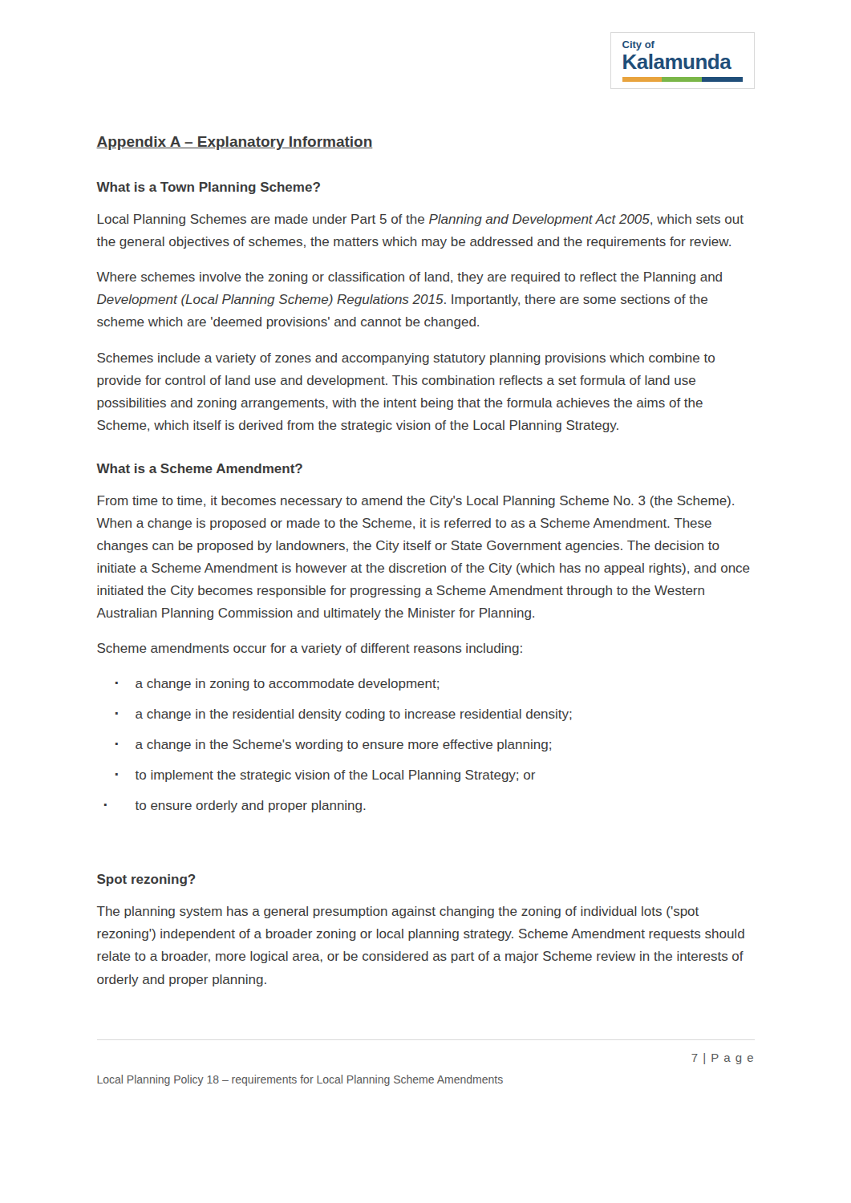City of Kalamunda
Appendix A – Explanatory Information
What is a Town Planning Scheme?
Local Planning Schemes are made under Part 5 of the Planning and Development Act 2005, which sets out the general objectives of schemes, the matters which may be addressed and the requirements for review.
Where schemes involve the zoning or classification of land, they are required to reflect the Planning and Development (Local Planning Scheme) Regulations 2015. Importantly, there are some sections of the scheme which are 'deemed provisions' and cannot be changed.
Schemes include a variety of zones and accompanying statutory planning provisions which combine to provide for control of land use and development. This combination reflects a set formula of land use possibilities and zoning arrangements, with the intent being that the formula achieves the aims of the Scheme, which itself is derived from the strategic vision of the Local Planning Strategy.
What is a Scheme Amendment?
From time to time, it becomes necessary to amend the City's Local Planning Scheme No. 3 (the Scheme). When a change is proposed or made to the Scheme, it is referred to as a Scheme Amendment. These changes can be proposed by landowners, the City itself or State Government agencies. The decision to initiate a Scheme Amendment is however at the discretion of the City (which has no appeal rights), and once initiated the City becomes responsible for progressing a Scheme Amendment through to the Western Australian Planning Commission and ultimately the Minister for Planning.
Scheme amendments occur for a variety of different reasons including:
a change in zoning to accommodate development;
a change in the residential density coding to increase residential density;
a change in the Scheme's wording to ensure more effective planning;
to implement the strategic vision of the Local Planning Strategy; or
to ensure orderly and proper planning.
Spot rezoning?
The planning system has a general presumption against changing the zoning of individual lots ('spot rezoning') independent of a broader zoning or local planning strategy. Scheme Amendment requests should relate to a broader, more logical area, or be considered as part of a major Scheme review in the interests of orderly and proper planning.
7 | P a g e
Local Planning Policy 18 – requirements for Local Planning Scheme Amendments